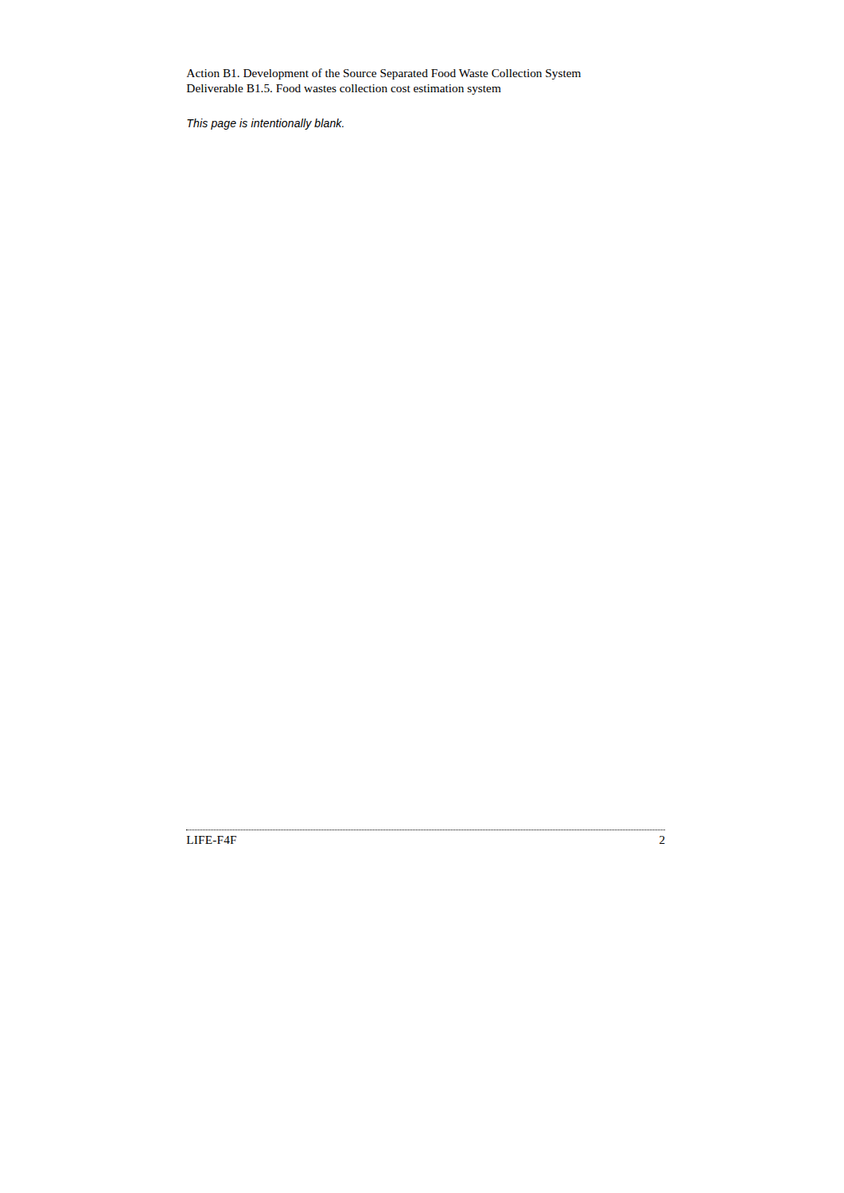Action B1. Development of the Source Separated Food Waste Collection System
Deliverable B1.5. Food wastes collection cost estimation system
This page is intentionally blank.
LIFE-F4F
2